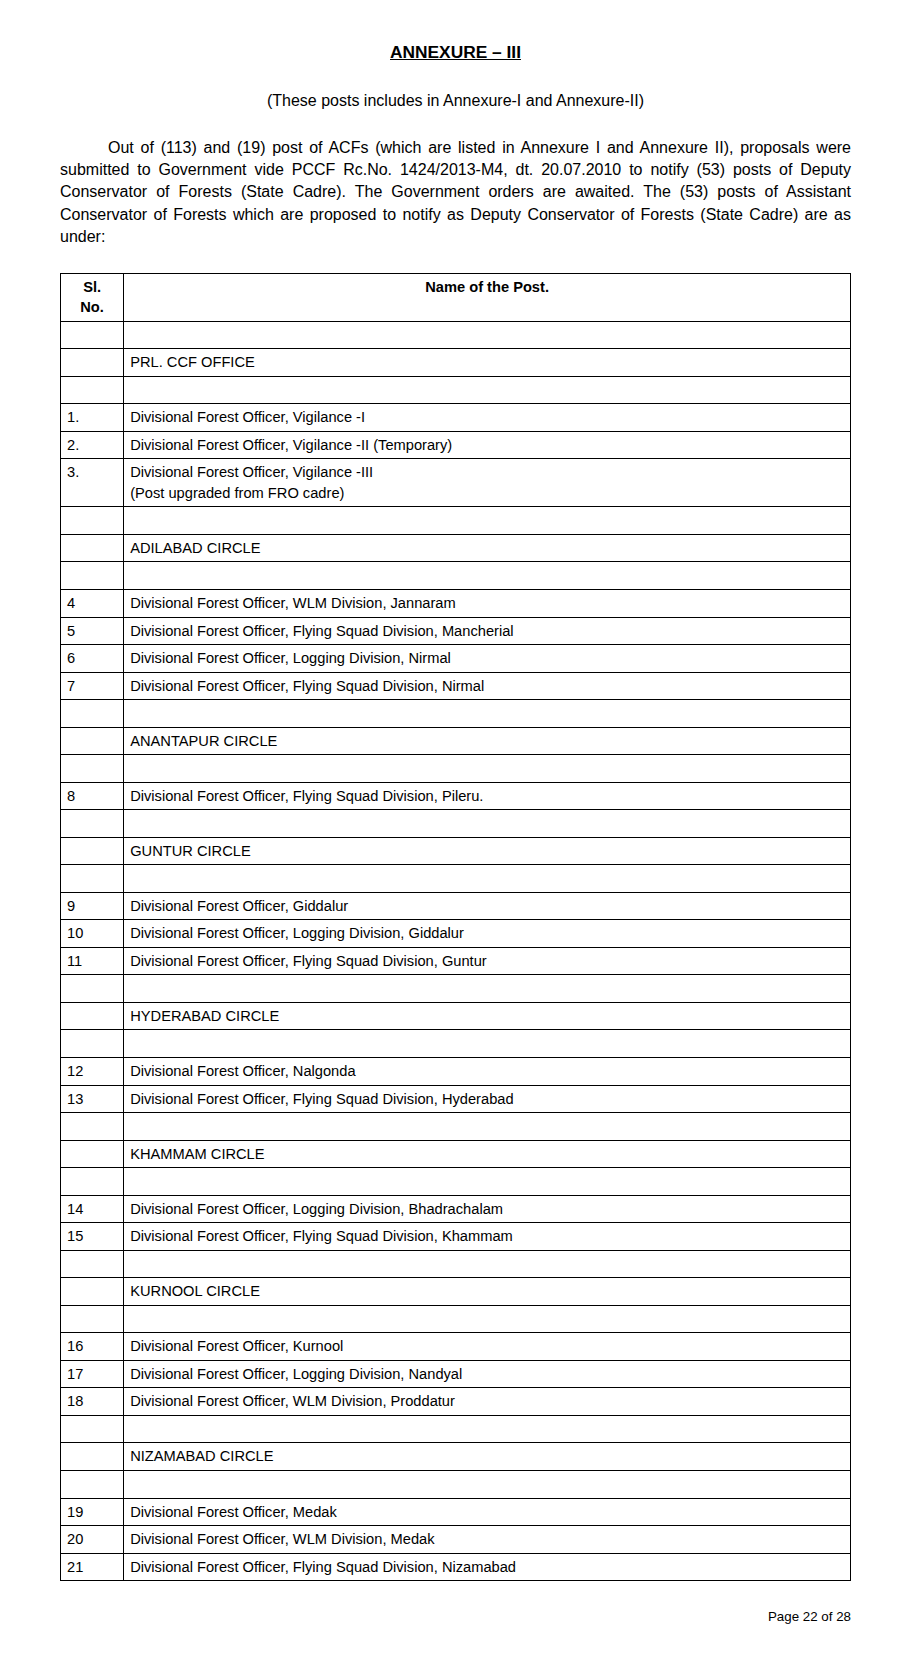ANNEXURE – III
(These posts includes in Annexure-I and Annexure-II)
Out of (113) and (19) post of ACFs (which are listed in Annexure I and Annexure II), proposals were submitted to Government vide PCCF Rc.No. 1424/2013-M4, dt. 20.07.2010 to notify (53) posts of Deputy Conservator of Forests (State Cadre). The Government orders are awaited. The (53) posts of Assistant Conservator of Forests which are proposed to notify as Deputy Conservator of Forests (State Cadre) are as under:
| Sl. No. | Name of the Post. |
| --- | --- |
| | PRL. CCF OFFICE |
| 1. | Divisional Forest Officer, Vigilance -I |
| 2. | Divisional Forest Officer, Vigilance -II (Temporary) |
| 3. | Divisional Forest Officer, Vigilance -III (Post upgraded from FRO cadre) |
| | ADILABAD CIRCLE |
| 4 | Divisional Forest Officer, WLM Division, Jannaram |
| 5 | Divisional Forest Officer, Flying Squad Division, Mancherial |
| 6 | Divisional Forest Officer, Logging Division, Nirmal |
| 7 | Divisional Forest Officer, Flying Squad Division, Nirmal |
| | ANANTAPUR CIRCLE |
| 8 | Divisional Forest Officer, Flying Squad Division, Pileru. |
| | GUNTUR CIRCLE |
| 9 | Divisional Forest Officer, Giddalur |
| 10 | Divisional Forest Officer, Logging Division, Giddalur |
| 11 | Divisional Forest Officer, Flying Squad Division, Guntur |
| | HYDERABAD CIRCLE |
| 12 | Divisional Forest Officer, Nalgonda |
| 13 | Divisional Forest Officer, Flying Squad Division, Hyderabad |
| | KHAMMAM CIRCLE |
| 14 | Divisional Forest Officer, Logging Division, Bhadrachalam |
| 15 | Divisional Forest Officer, Flying Squad Division, Khammam |
| | KURNOOL CIRCLE |
| 16 | Divisional Forest Officer, Kurnool |
| 17 | Divisional Forest Officer, Logging Division, Nandyal |
| 18 | Divisional Forest Officer, WLM Division, Proddatur |
| | NIZAMABAD CIRCLE |
| 19 | Divisional Forest Officer, Medak |
| 20 | Divisional Forest Officer, WLM Division, Medak |
| 21 | Divisional Forest Officer, Flying Squad Division, Nizamabad |
Page 22 of 28